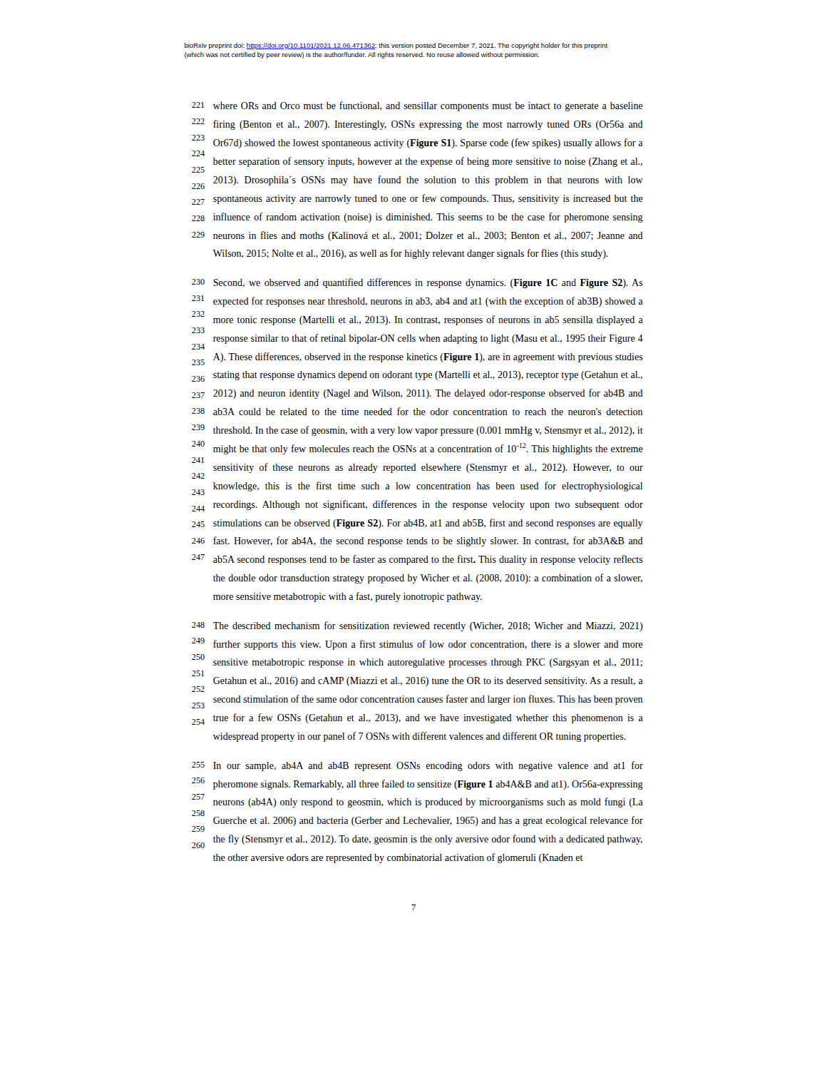bioRxiv preprint doi: https://doi.org/10.1101/2021.12.06.471362; this version posted December 7, 2021. The copyright holder for this preprint (which was not certified by peer review) is the author/funder. All rights reserved. No reuse allowed without permission.
221222223224225226227228229
where ORs and Orco must be functional, and sensillar components must be intact to generate a baseline firing (Benton et al., 2007). Interestingly, OSNs expressing the most narrowly tuned ORs (Or56a and Or67d) showed the lowest spontaneous activity (Figure S1). Sparse code (few spikes) usually allows for a better separation of sensory inputs, however at the expense of being more sensitive to noise (Zhang et al., 2013). Drosophila´s OSNs may have found the solution to this problem in that neurons with low spontaneous activity are narrowly tuned to one or few compounds. Thus, sensitivity is increased but the influence of random activation (noise) is diminished. This seems to be the case for pheromone sensing neurons in flies and moths (Kalinová et al., 2001; Dolzer et al., 2003; Benton et al., 2007; Jeanne and Wilson, 2015; Nolte et al., 2016), as well as for highly relevant danger signals for flies (this study).
230231232233234235236237238239240241242243244245246247
Second, we observed and quantified differences in response dynamics. (Figure 1C and Figure S2). As expected for responses near threshold, neurons in ab3, ab4 and at1 (with the exception of ab3B) showed a more tonic response (Martelli et al., 2013). In contrast, responses of neurons in ab5 sensilla displayed a response similar to that of retinal bipolar-ON cells when adapting to light (Masu et al., 1995 their Figure 4 A). These differences, observed in the response kinetics (Figure 1), are in agreement with previous studies stating that response dynamics depend on odorant type (Martelli et al., 2013), receptor type (Getahun et al., 2012) and neuron identity (Nagel and Wilson, 2011). The delayed odor-response observed for ab4B and ab3A could be related to the time needed for the odor concentration to reach the neuron's detection threshold. In the case of geosmin, with a very low vapor pressure (0.001 mmHg v, Stensmyr et al., 2012), it might be that only few molecules reach the OSNs at a concentration of 10-12. This highlights the extreme sensitivity of these neurons as already reported elsewhere (Stensmyr et al., 2012). However, to our knowledge, this is the first time such a low concentration has been used for electrophysiological recordings. Although not significant, differences in the response velocity upon two subsequent odor stimulations can be observed (Figure S2). For ab4B, at1 and ab5B, first and second responses are equally fast. However, for ab4A, the second response tends to be slightly slower. In contrast, for ab3A&B and ab5A second responses tend to be faster as compared to the first. This duality in response velocity reflects the double odor transduction strategy proposed by Wicher et al. (2008, 2010): a combination of a slower, more sensitive metabotropic with a fast, purely ionotropic pathway.
248249250251252253254
The described mechanism for sensitization reviewed recently (Wicher, 2018; Wicher and Miazzi, 2021) further supports this view. Upon a first stimulus of low odor concentration, there is a slower and more sensitive metabotropic response in which autoregulative processes through PKC (Sargsyan et al., 2011; Getahun et al., 2016) and cAMP (Miazzi et al., 2016) tune the OR to its deserved sensitivity. As a result, a second stimulation of the same odor concentration causes faster and larger ion fluxes. This has been proven true for a few OSNs (Getahun et al., 2013), and we have investigated whether this phenomenon is a widespread property in our panel of 7 OSNs with different valences and different OR tuning properties.
255256257258259260
In our sample, ab4A and ab4B represent OSNs encoding odors with negative valence and at1 for pheromone signals. Remarkably, all three failed to sensitize (Figure 1 ab4A&B and at1). Or56a-expressing neurons (ab4A) only respond to geosmin, which is produced by microorganisms such as mold fungi (La Guerche et al. 2006) and bacteria (Gerber and Lechevalier, 1965) and has a great ecological relevance for the fly (Stensmyr et al., 2012). To date, geosmin is the only aversive odor found with a dedicated pathway, the other aversive odors are represented by combinatorial activation of glomeruli (Knaden et
7